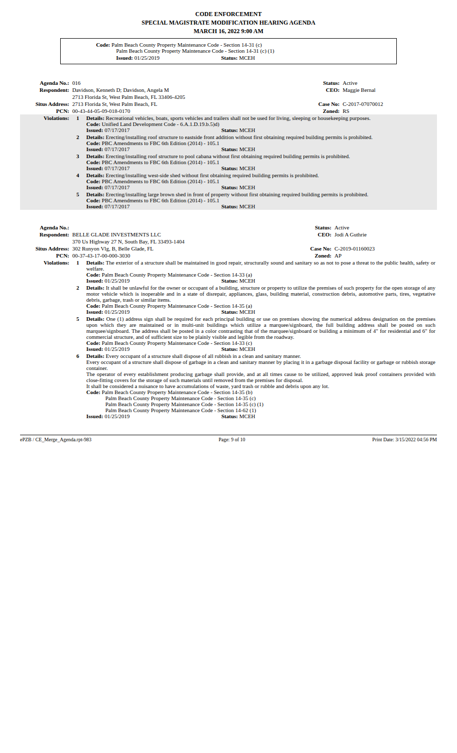CODE ENFORCEMENT
SPECIAL MAGISTRATE MODIFICATION HEARING AGENDA
MARCH 16, 2022 9:00 AM
Code: Palm Beach County Property Maintenance Code - Section 14-31 (c)
Palm Beach County Property Maintenance Code - Section 14-31 (c) (1)
Issued: 01/25/2019 Status: MCEH
| Agenda No.: | 016 | Status: | Active |
| Respondent: | Davidson, Kenneth D; Davidson, Angela M | CEO: | Maggie Bernal |
| | 2713 Florida St, West Palm Beach, FL 33406-4205 |
| Situs Address: | 2713 Florida St, West Palm Beach, FL | Case No: | C-2017-07070012 |
| PCN: | 00-43-44-05-09-018-0170 | Zoned: | RS |
| Violations: | / 1 / Details: Recreational vehicles, boats, sports vehicles and trailers shall not be used for living, sleeping or housekeeping purposes. Code: Unified Land Development Code - 6.A.1.D.19.b.5)d) Issued: 07/17/2017 Status: MCEH / / 2 / Details: Erecting/installing roof structure to eastside front addition without first obtaining required building permits is prohibited. Code: PBC Amendments to FBC 6th Edition (2014) - 105.1 Issued: 07/17/2017 Status: MCEH / / 3 / Details: Erecting/installing roof structure to pool cabana without first obtaining required building permits is prohibited. Code: PBC Amendments to FBC 6th Edition (2014) - 105.1 Issued: 07/17/2017 Status: MCEH / / 4 / Details: Erecting/installing west-side shed without first obtaining required building permits is prohibited. Code: PBC Amendments to FBC 6th Edition (2014) - 105.1 Issued: 07/17/2017 Status: MCEH / / 5 / Details: Erecting/installing large brown shed in front of property without first obtaining required building permits is prohibited. Code: PBC Amendments to FBC 6th Edition (2014) - 105.1 Issued: 07/17/2017 Status: MCEH / |
| Agenda No.: | | Status: | Active |
| Respondent: | BELLE GLADE INVESTMENTS LLC | CEO: | Jodi A Guthrie |
| | 370 Us Highway 27 N, South Bay, FL 33493-1404 |
| Situs Address: | 302 Runyon Vlg, B, Belle Glade, FL | Case No: | C-2019-01160023 |
| PCN: | 00-37-43-17-00-000-3030 | Zoned: | AP |
| Violations: | / 1 / Details: The exterior of a structure shall be maintained in good repair, structurally sound and sanitary so as not to pose a threat to the public health, safety or welfare. Code: Palm Beach County Property Maintenance Code - Section 14-33 (a) Issued: 01/25/2019 Status: MCEH / / 2 / Details: It shall be unlawful for the owner or occupant of a building, structure or property to utilize the premises of such property for the open storage of any motor vehicle which is inoperable and in a state of disrepair, appliances, glass, building material, construction debris, automotive parts, tires, vegetative debris, garbage, trash or similar items. Code: Palm Beach County Property Maintenance Code - Section 14-35 (a) Issued: 01/25/2019 Status: MCEH / / 5 / Details: One (1) address sign shall be required for each principal building or use on premises showing the numerical address designation on the premises upon which they are maintained or in multi-unit buildings which utilize a marquee/signboard, the full building address shall be posted on such marquee/signboard. The address shall be posted in a color contrasting that of the marquee/signboard or building a minimum of 4" for residential and 6" for commercial structure, and of sufficient size to be plainly visible and legible from the roadway. Code: Palm Beach County Property Maintenance Code - Section 14-33 (c) Issued: 01/25/2019 Status: MCEH / / 6 / Details: Every occupant of a structure shall dispose of all rubbish in a clean and sanitary manner. Every occupant of a structure shall dispose of garbage in a clean and sanitary manner by placing it in a garbage disposal facility or garbage or rubbish storage container. The operator of every establishment producing garbage shall provide, and at all times cause to be utilized, approved leak proof containers provided with close-fitting covers for the storage of such materials until removed from the premises for disposal. It shall be considered a nuisance to have accumulations of waste, yard trash or rubble and debris upon any lot. Code: Palm Beach County Property Maintenance Code - Section 14-35 (b) Palm Beach County Property Maintenance Code - Section 14-35 (c) Palm Beach County Property Maintenance Code - Section 14-35 (c) (1) Palm Beach County Property Maintenance Code - Section 14-62 (1) Issued: 01/25/2019 Status: MCEH / |
ePZB / CE_Merge_Agenda.rpt-983 Page: 9 of 10 Print Date: 3/15/2022 04:56 PM